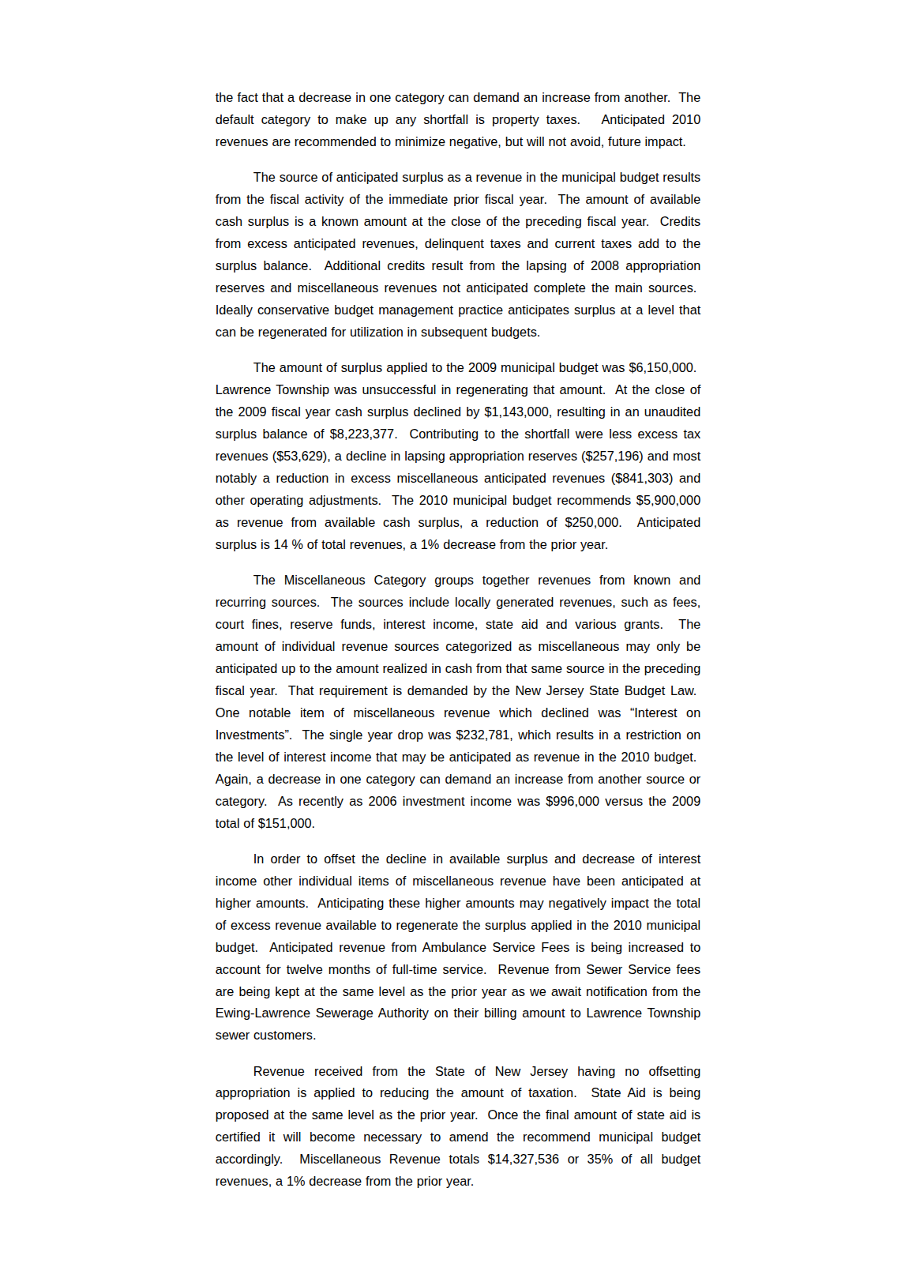the fact that a decrease in one category can demand an increase from another. The default category to make up any shortfall is property taxes. Anticipated 2010 revenues are recommended to minimize negative, but will not avoid, future impact.
The source of anticipated surplus as a revenue in the municipal budget results from the fiscal activity of the immediate prior fiscal year. The amount of available cash surplus is a known amount at the close of the preceding fiscal year. Credits from excess anticipated revenues, delinquent taxes and current taxes add to the surplus balance. Additional credits result from the lapsing of 2008 appropriation reserves and miscellaneous revenues not anticipated complete the main sources. Ideally conservative budget management practice anticipates surplus at a level that can be regenerated for utilization in subsequent budgets.
The amount of surplus applied to the 2009 municipal budget was $6,150,000. Lawrence Township was unsuccessful in regenerating that amount. At the close of the 2009 fiscal year cash surplus declined by $1,143,000, resulting in an unaudited surplus balance of $8,223,377. Contributing to the shortfall were less excess tax revenues ($53,629), a decline in lapsing appropriation reserves ($257,196) and most notably a reduction in excess miscellaneous anticipated revenues ($841,303) and other operating adjustments. The 2010 municipal budget recommends $5,900,000 as revenue from available cash surplus, a reduction of $250,000. Anticipated surplus is 14 % of total revenues, a 1% decrease from the prior year.
The Miscellaneous Category groups together revenues from known and recurring sources. The sources include locally generated revenues, such as fees, court fines, reserve funds, interest income, state aid and various grants. The amount of individual revenue sources categorized as miscellaneous may only be anticipated up to the amount realized in cash from that same source in the preceding fiscal year. That requirement is demanded by the New Jersey State Budget Law. One notable item of miscellaneous revenue which declined was “Interest on Investments”. The single year drop was $232,781, which results in a restriction on the level of interest income that may be anticipated as revenue in the 2010 budget. Again, a decrease in one category can demand an increase from another source or category. As recently as 2006 investment income was $996,000 versus the 2009 total of $151,000.
In order to offset the decline in available surplus and decrease of interest income other individual items of miscellaneous revenue have been anticipated at higher amounts. Anticipating these higher amounts may negatively impact the total of excess revenue available to regenerate the surplus applied in the 2010 municipal budget. Anticipated revenue from Ambulance Service Fees is being increased to account for twelve months of full-time service. Revenue from Sewer Service fees are being kept at the same level as the prior year as we await notification from the Ewing-Lawrence Sewerage Authority on their billing amount to Lawrence Township sewer customers.
Revenue received from the State of New Jersey having no offsetting appropriation is applied to reducing the amount of taxation. State Aid is being proposed at the same level as the prior year. Once the final amount of state aid is certified it will become necessary to amend the recommend municipal budget accordingly. Miscellaneous Revenue totals $14,327,536 or 35% of all budget revenues, a 1% decrease from the prior year.